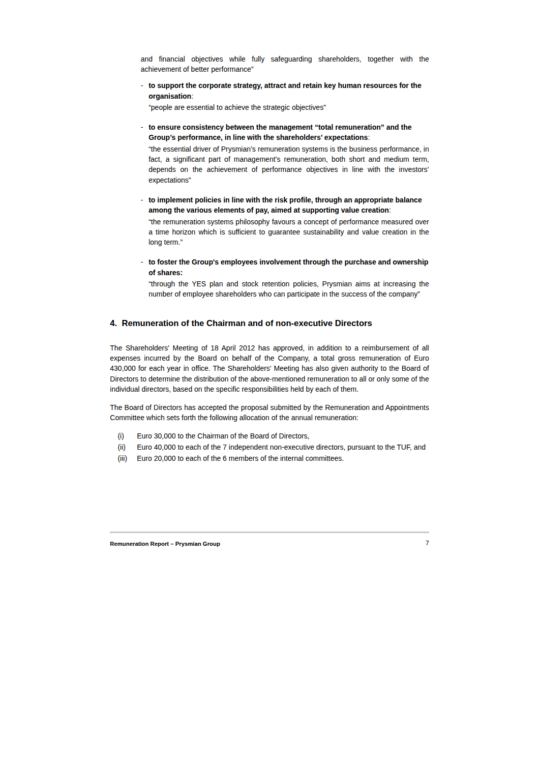and financial objectives while fully safeguarding shareholders, together with the achievement of better performance”
to support the corporate strategy, attract and retain key human resources for the organisation: “people are essential to achieve the strategic objectives”
to ensure consistency between the management “total remuneration” and the Group’s performance, in line with the shareholders’ expectations: “the essential driver of Prysmian’s remuneration systems is the business performance, in fact, a significant part of management’s remuneration, both short and medium term, depends on the achievement of performance objectives in line with the investors’ expectations”
to implement policies in line with the risk profile, through an appropriate balance among the various elements of pay, aimed at supporting value creation: “the remuneration systems philosophy favours a concept of performance measured over a time horizon which is sufficient to guarantee sustainability and value creation in the long term.”
to foster the Group's employees involvement through the purchase and ownership of shares: “through the YES plan and stock retention policies, Prysmian aims at increasing the number of employee shareholders who can participate in the success of the company”
4. Remuneration of the Chairman and of non-executive Directors
The Shareholders' Meeting of 18 April 2012 has approved, in addition to a reimbursement of all expenses incurred by the Board on behalf of the Company, a total gross remuneration of Euro 430,000 for each year in office. The Shareholders' Meeting has also given authority to the Board of Directors to determine the distribution of the above-mentioned remuneration to all or only some of the individual directors, based on the specific responsibilities held by each of them.
The Board of Directors has accepted the proposal submitted by the Remuneration and Appointments Committee which sets forth the following allocation of the annual remuneration:
(i) Euro 30,000 to the Chairman of the Board of Directors,
(ii) Euro 40,000 to each of the 7 independent non-executive directors, pursuant to the TUF, and
(iii) Euro 20,000 to each of the 6 members of the internal committees.
Remuneration Report – Prysmian Group
7